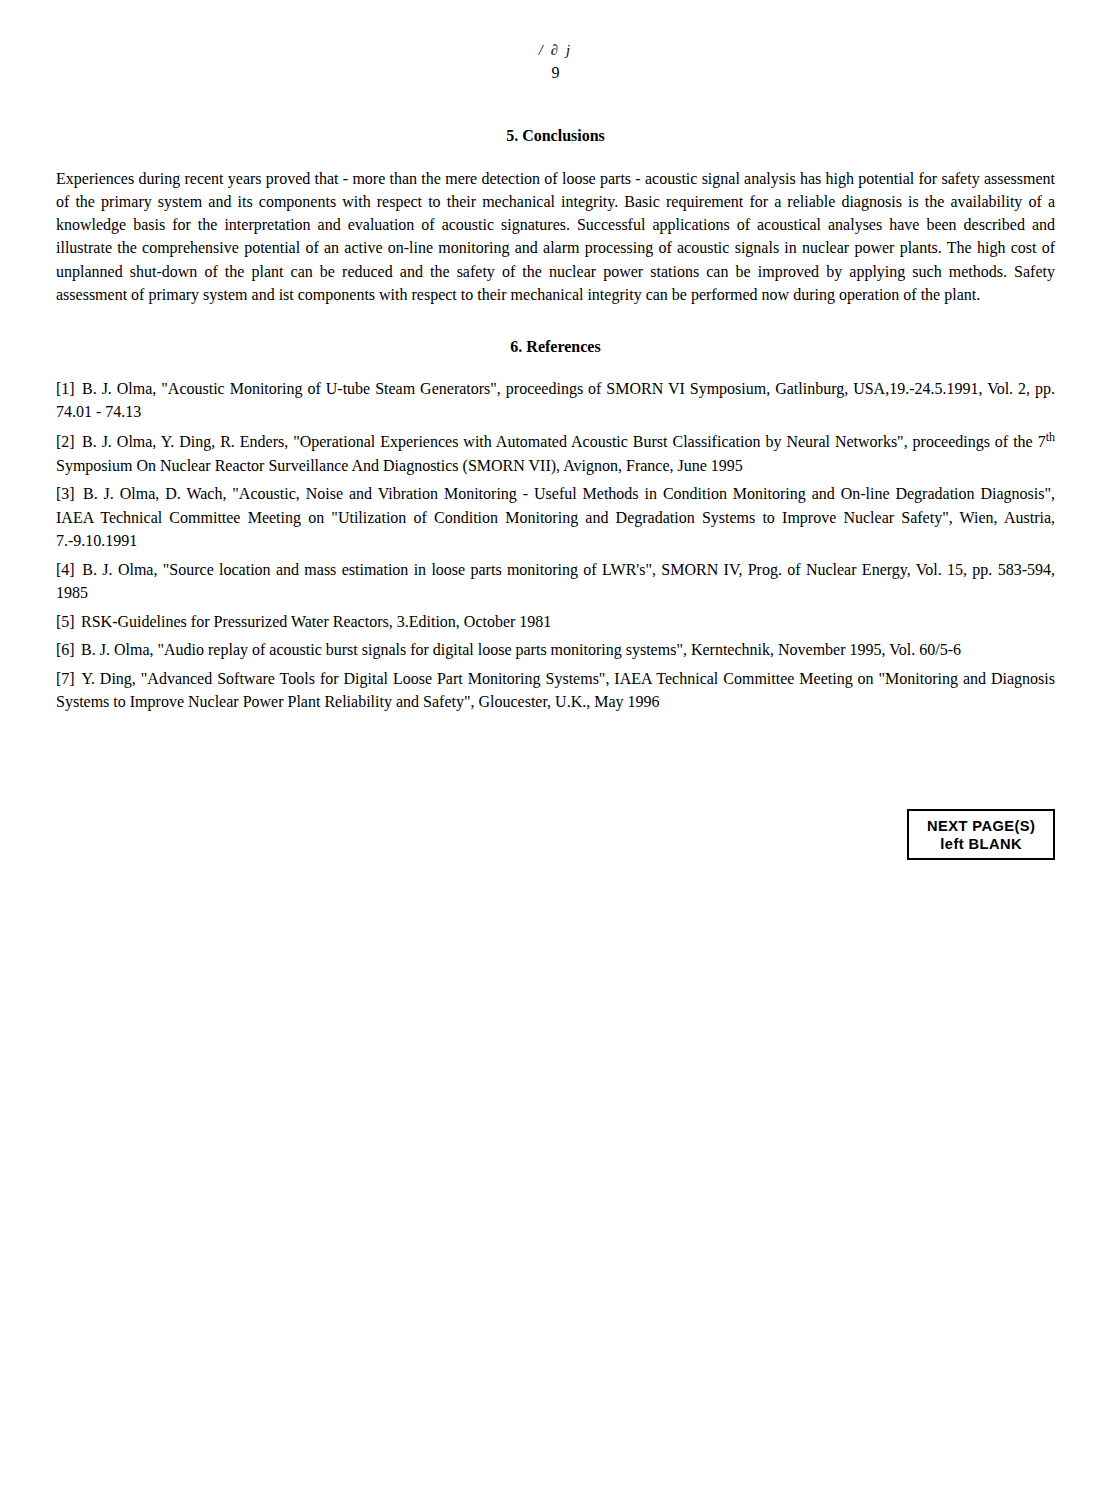/ ∂ j 9
5. Conclusions
Experiences during recent years proved that - more than the mere detection of loose parts - acoustic signal analysis has high potential for safety assessment of the primary system and its components with respect to their mechanical integrity. Basic requirement for a reliable diagnosis is the availability of a knowledge basis for the interpretation and evaluation of acoustic signatures. Successful applications of acoustical analyses have been described and illustrate the comprehensive potential of an active on-line monitoring and alarm processing of acoustic signals in nuclear power plants. The high cost of unplanned shut-down of the plant can be reduced and the safety of the nuclear power stations can be improved by applying such methods. Safety assessment of primary system and ist components with respect to their mechanical integrity can be performed now during operation of the plant.
6. References
[1] B. J. Olma, "Acoustic Monitoring of U-tube Steam Generators", proceedings of SMORN VI Symposium, Gatlinburg, USA,19.-24.5.1991, Vol. 2, pp. 74.01 - 74.13
[2] B. J. Olma, Y. Ding, R. Enders, "Operational Experiences with Automated Acoustic Burst Classification by Neural Networks", proceedings of the 7th Symposium On Nuclear Reactor Surveillance And Diagnostics (SMORN VII), Avignon, France, June 1995
[3] B. J. Olma, D. Wach, "Acoustic, Noise and Vibration Monitoring - Useful Methods in Condition Monitoring and On-line Degradation Diagnosis", IAEA Technical Committee Meeting on "Utilization of Condition Monitoring and Degradation Systems to Improve Nuclear Safety", Wien, Austria, 7.-9.10.1991
[4] B. J. Olma, "Source location and mass estimation in loose parts monitoring of LWR's", SMORN IV, Prog. of Nuclear Energy, Vol. 15, pp. 583-594, 1985
[5] RSK-Guidelines for Pressurized Water Reactors, 3.Edition, October 1981
[6] B. J. Olma, "Audio replay of acoustic burst signals for digital loose parts monitoring systems", Kerntechnik, November 1995, Vol. 60/5-6
[7] Y. Ding, "Advanced Software Tools for Digital Loose Part Monitoring Systems", IAEA Technical Committee Meeting on "Monitoring and Diagnosis Systems to Improve Nuclear Power Plant Reliability and Safety", Gloucester, U.K., May 1996
NEXT PAGE(S)
left BLANK